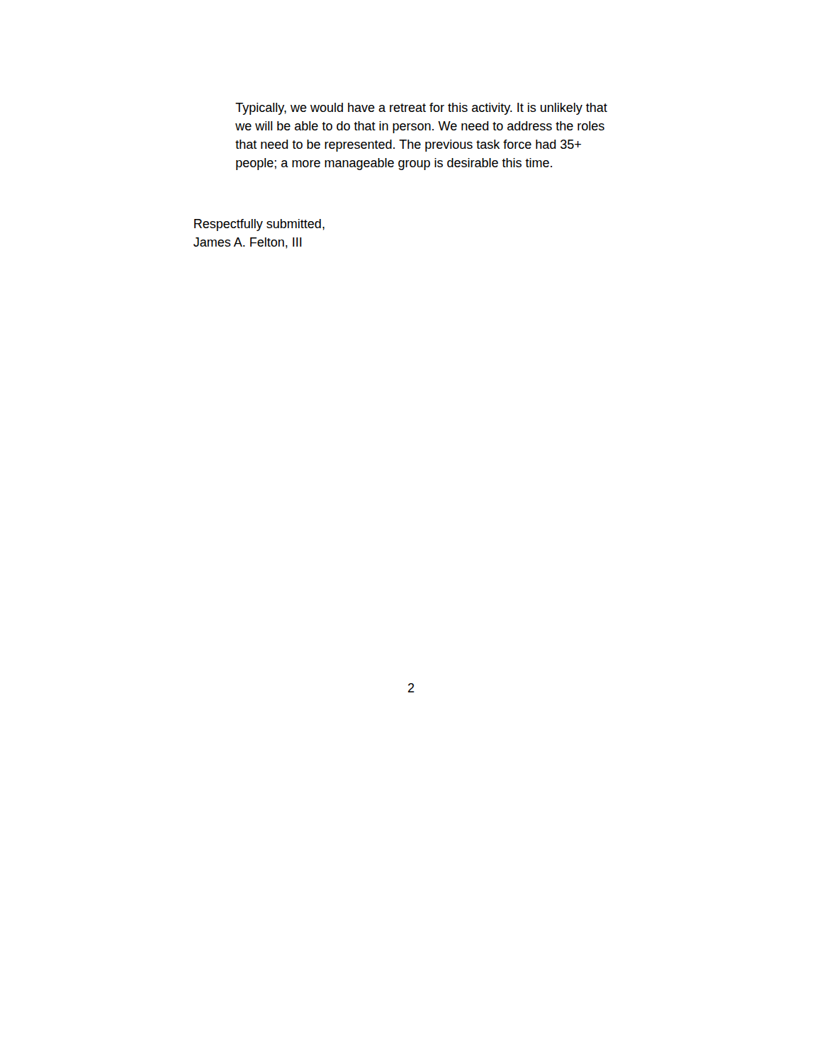Typically, we would have a retreat for this activity. It is unlikely that we will be able to do that in person. We need to address the roles that need to be represented. The previous task force had 35+ people; a more manageable group is desirable this time.
Respectfully submitted,
James A. Felton, III
2